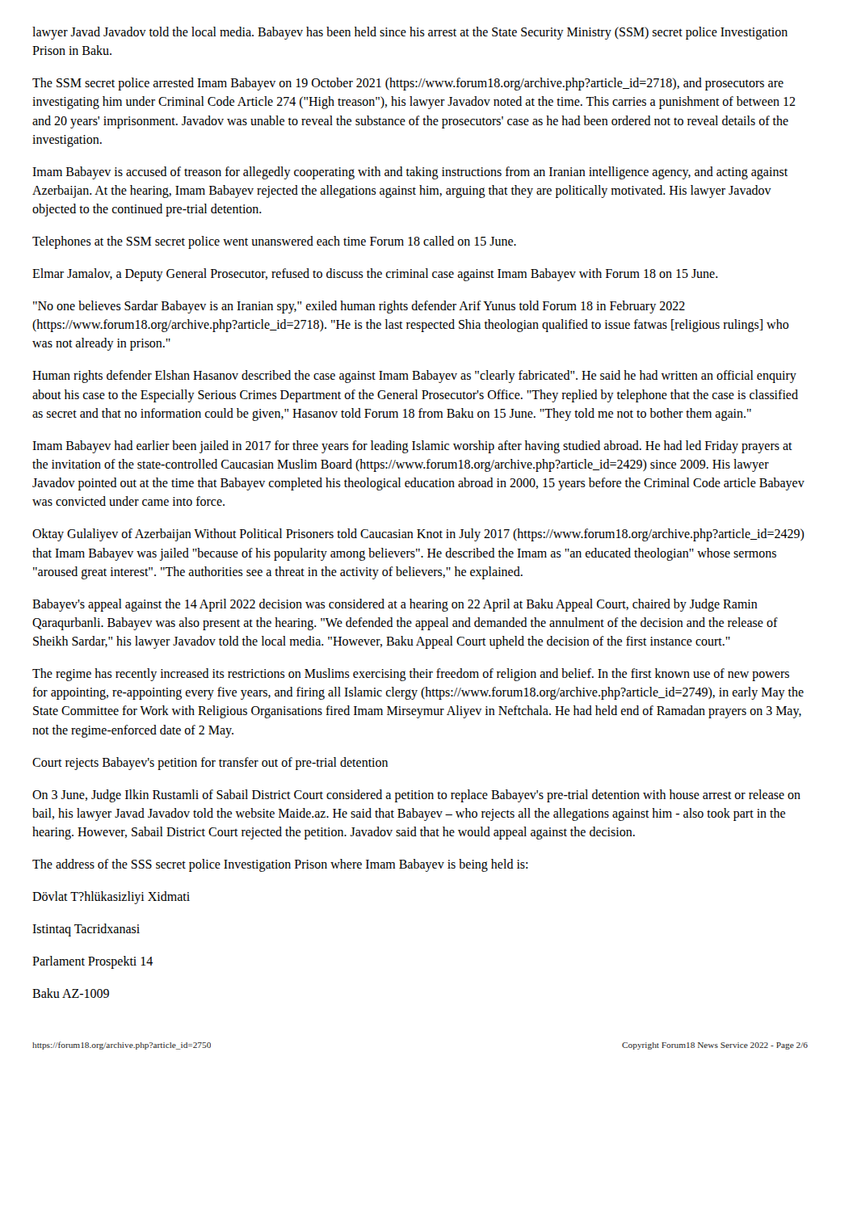lawyer Javad Javadov told the local media. Babayev has been held since his arrest at the State Security Ministry (SSM) secret police Investigation Prison in Baku.
The SSM secret police arrested Imam Babayev on 19 October 2021 (https://www.forum18.org/archive.php?article_id=2718), and prosecutors are investigating him under Criminal Code Article 274 ("High treason"), his lawyer Javadov noted at the time. This carries a punishment of between 12 and 20 years' imprisonment. Javadov was unable to reveal the substance of the prosecutors' case as he had been ordered not to reveal details of the investigation.
Imam Babayev is accused of treason for allegedly cooperating with and taking instructions from an Iranian intelligence agency, and acting against Azerbaijan. At the hearing, Imam Babayev rejected the allegations against him, arguing that they are politically motivated. His lawyer Javadov objected to the continued pre-trial detention.
Telephones at the SSM secret police went unanswered each time Forum 18 called on 15 June.
Elmar Jamalov, a Deputy General Prosecutor, refused to discuss the criminal case against Imam Babayev with Forum 18 on 15 June.
"No one believes Sardar Babayev is an Iranian spy," exiled human rights defender Arif Yunus told Forum 18 in February 2022 (https://www.forum18.org/archive.php?article_id=2718). "He is the last respected Shia theologian qualified to issue fatwas [religious rulings] who was not already in prison."
Human rights defender Elshan Hasanov described the case against Imam Babayev as "clearly fabricated". He said he had written an official enquiry about his case to the Especially Serious Crimes Department of the General Prosecutor's Office. "They replied by telephone that the case is classified as secret and that no information could be given," Hasanov told Forum 18 from Baku on 15 June. "They told me not to bother them again."
Imam Babayev had earlier been jailed in 2017 for three years for leading Islamic worship after having studied abroad. He had led Friday prayers at the invitation of the state-controlled Caucasian Muslim Board (https://www.forum18.org/archive.php?article_id=2429) since 2009. His lawyer Javadov pointed out at the time that Babayev completed his theological education abroad in 2000, 15 years before the Criminal Code article Babayev was convicted under came into force.
Oktay Gulaliyev of Azerbaijan Without Political Prisoners told Caucasian Knot in July 2017 (https://www.forum18.org/archive.php?article_id=2429) that Imam Babayev was jailed "because of his popularity among believers". He described the Imam as "an educated theologian" whose sermons "aroused great interest". "The authorities see a threat in the activity of believers," he explained.
Babayev's appeal against the 14 April 2022 decision was considered at a hearing on 22 April at Baku Appeal Court, chaired by Judge Ramin Qaraqurbanli. Babayev was also present at the hearing. "We defended the appeal and demanded the annulment of the decision and the release of Sheikh Sardar," his lawyer Javadov told the local media. "However, Baku Appeal Court upheld the decision of the first instance court."
The regime has recently increased its restrictions on Muslims exercising their freedom of religion and belief. In the first known use of new powers for appointing, re-appointing every five years, and firing all Islamic clergy (https://www.forum18.org/archive.php?article_id=2749), in early May the State Committee for Work with Religious Organisations fired Imam Mirseymur Aliyev in Neftchala. He had held end of Ramadan prayers on 3 May, not the regime-enforced date of 2 May.
Court rejects Babayev's petition for transfer out of pre-trial detention
On 3 June, Judge Ilkin Rustamli of Sabail District Court considered a petition to replace Babayev's pre-trial detention with house arrest or release on bail, his lawyer Javad Javadov told the website Maide.az. He said that Babayev – who rejects all the allegations against him - also took part in the hearing. However, Sabail District Court rejected the petition. Javadov said that he would appeal against the decision.
The address of the SSS secret police Investigation Prison where Imam Babayev is being held is:
Dövlat T?hlükasizliyi Xidmati
Istintaq Tacridxanasi
Parlament Prospekti 14
Baku AZ-1009
https://forum18.org/archive.php?article_id=2750 Copyright Forum18 News Service 2022 - Page 2/6